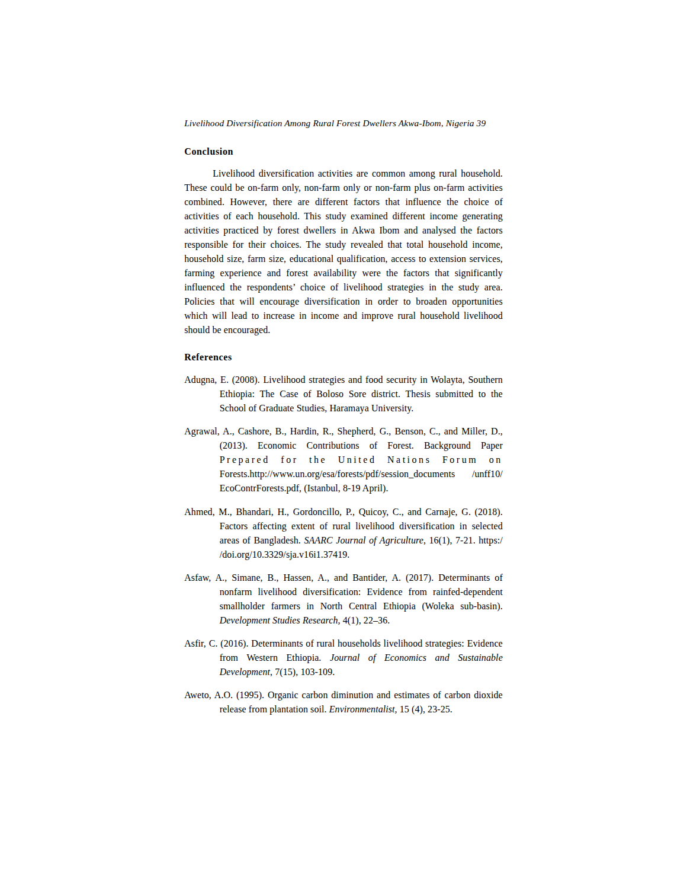Livelihood Diversification Among Rural Forest Dwellers Akwa-Ibom, Nigeria 39
Conclusion
Livelihood diversification activities are common among rural household. These could be on-farm only, non-farm only or non-farm plus on-farm activities combined. However, there are different factors that influence the choice of activities of each household. This study examined different income generating activities practiced by forest dwellers in Akwa Ibom and analysed the factors responsible for their choices. The study revealed that total household income, household size, farm size, educational qualification, access to extension services, farming experience and forest availability were the factors that significantly influenced the respondents’ choice of livelihood strategies in the study area. Policies that will encourage diversification in order to broaden opportunities which will lead to increase in income and improve rural household livelihood should be encouraged.
References
Adugna, E. (2008). Livelihood strategies and food security in Wolayta, Southern Ethiopia: The Case of Boloso Sore district. Thesis submitted to the School of Graduate Studies, Haramaya University.
Agrawal, A., Cashore, B., Hardin, R., Shepherd, G., Benson, C., and Miller, D., (2013). Economic Contributions of Forest. Background Paper Prepared for the United Nations Forum on Forests.http://www.un.org/esa/forests/pdf/session_documents /unff10/ EcoContrForests.pdf, (Istanbul, 8-19 April).
Ahmed, M., Bhandari, H., Gordoncillo, P., Quicoy, C., and Carnaje, G. (2018). Factors affecting extent of rural livelihood diversification in selected areas of Bangladesh. SAARC Journal of Agriculture, 16(1), 7-21. https:/ /doi.org/10.3329/sja.v16i1.37419.
Asfaw, A., Simane, B., Hassen, A., and Bantider, A. (2017). Determinants of nonfarm livelihood diversification: Evidence from rainfed-dependent smallholder farmers in North Central Ethiopia (Woleka sub-basin). Development Studies Research, 4(1), 22–36.
Asfir, C. (2016). Determinants of rural households livelihood strategies: Evidence from Western Ethiopia. Journal of Economics and Sustainable Development, 7(15), 103-109.
Aweto, A.O. (1995). Organic carbon diminution and estimates of carbon dioxide release from plantation soil. Environmentalist, 15 (4), 23-25.